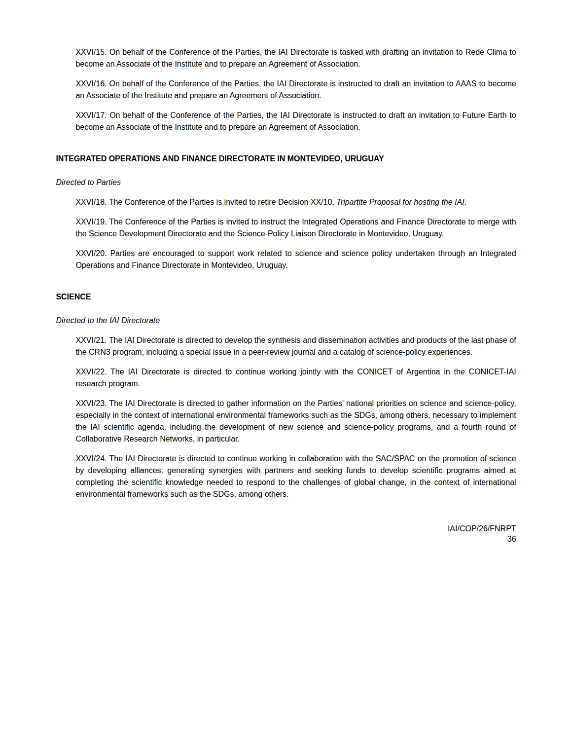XXVI/15. On behalf of the Conference of the Parties, the IAI Directorate is tasked with drafting an invitation to Rede Clima to become an Associate of the Institute and to prepare an Agreement of Association.
XXVI/16. On behalf of the Conference of the Parties, the IAI Directorate is instructed to draft an invitation to AAAS to become an Associate of the Institute and prepare an Agreement of Association.
XXVI/17. On behalf of the Conference of the Parties, the IAI Directorate is instructed to draft an invitation to Future Earth to become an Associate of the Institute and to prepare an Agreement of Association.
INTEGRATED OPERATIONS AND FINANCE DIRECTORATE IN MONTEVIDEO, URUGUAY
Directed to Parties
XXVI/18. The Conference of the Parties is invited to retire Decision XX/10, Tripartite Proposal for hosting the IAI.
XXVI/19. The Conference of the Parties is invited to instruct the Integrated Operations and Finance Directorate to merge with the Science Development Directorate and the Science-Policy Liaison Directorate in Montevideo, Uruguay.
XXVI/20. Parties are encouraged to support work related to science and science policy undertaken through an Integrated Operations and Finance Directorate in Montevideo, Uruguay.
SCIENCE
Directed to the IAI Directorate
XXVI/21. The IAI Directorate is directed to develop the synthesis and dissemination activities and products of the last phase of the CRN3 program, including a special issue in a peer-review journal and a catalog of science-policy experiences.
XXVI/22. The IAI Directorate is directed to continue working jointly with the CONICET of Argentina in the CONICET-IAI research program.
XXVI/23. The IAI Directorate is directed to gather information on the Parties' national priorities on science and science-policy, especially in the context of international environmental frameworks such as the SDGs, among others, necessary to implement the IAI scientific agenda, including the development of new science and science-policy programs, and a fourth round of Collaborative Research Networks, in particular.
XXVI/24. The IAI Directorate is directed to continue working in collaboration with the SAC/SPAC on the promotion of science by developing alliances, generating synergies with partners and seeking funds to develop scientific programs aimed at completing the scientific knowledge needed to respond to the challenges of global change, in the context of international environmental frameworks such as the SDGs, among others.
IAI/COP/26/FNRPT
36